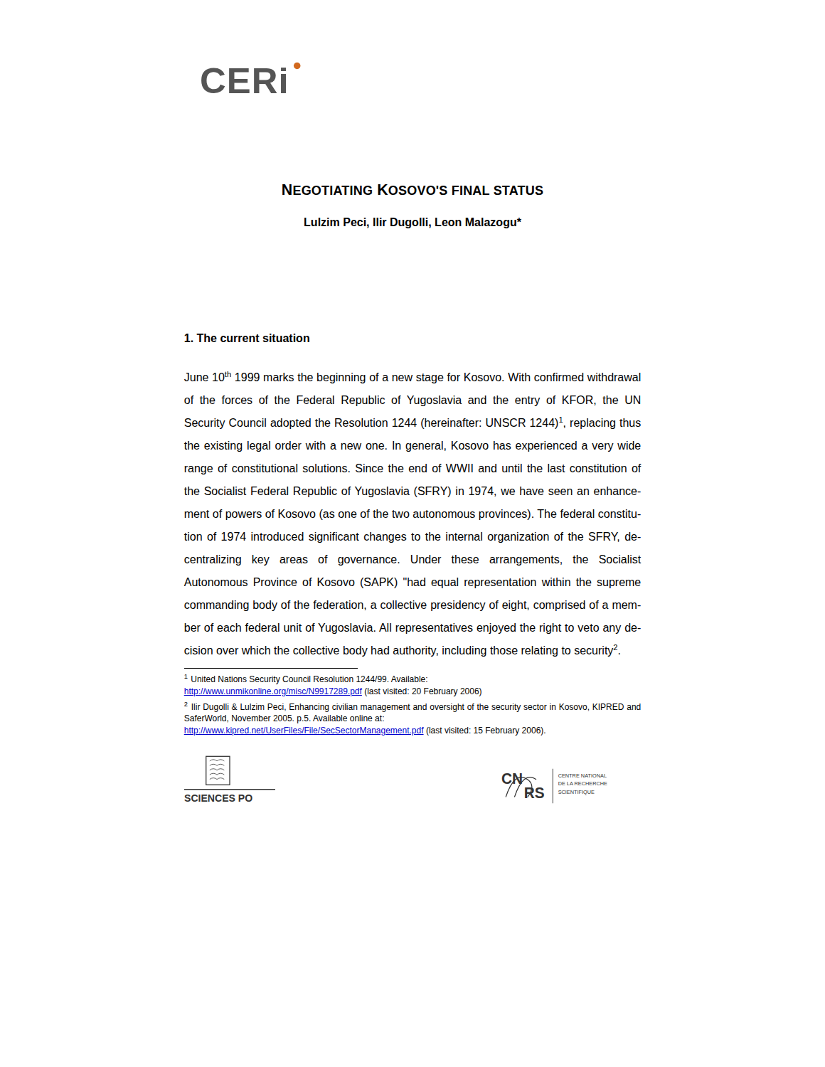NEGOTIATING KOSOVO'S FINAL STATUS
Lulzim Peci, Ilir Dugolli, Leon Malazogu*
1. The current situation
June 10th 1999 marks the beginning of a new stage for Kosovo. With confirmed withdrawal of the forces of the Federal Republic of Yugoslavia and the entry of KFOR, the UN Security Council adopted the Resolution 1244 (hereinafter: UNSCR 1244)1, replacing thus the existing legal order with a new one. In general, Kosovo has experienced a very wide range of constitutional solutions. Since the end of WWII and until the last constitution of the Socialist Federal Republic of Yugoslavia (SFRY) in 1974, we have seen an enhancement of powers of Kosovo (as one of the two autonomous provinces). The federal constitution of 1974 introduced significant changes to the internal organization of the SFRY, decentralizing key areas of governance. Under these arrangements, the Socialist Autonomous Province of Kosovo (SAPK) "had equal representation within the supreme commanding body of the federation, a collective presidency of eight, comprised of a member of each federal unit of Yugoslavia. All representatives enjoyed the right to veto any decision over which the collective body had authority, including those relating to security2.
1 United Nations Security Council Resolution 1244/99. Available:
http://www.unmikonline.org/misc/N9917289.pdf (last visited: 20 February 2006)
2 Ilir Dugolli & Lulzim Peci, Enhancing civilian management and oversight of the security sector in Kosovo, KIPRED and SaferWorld, November 2005. p.5. Available online at:
http://www.kipred.net/UserFiles/File/SecSectorManagement.pdf (last visited: 15 February 2006).